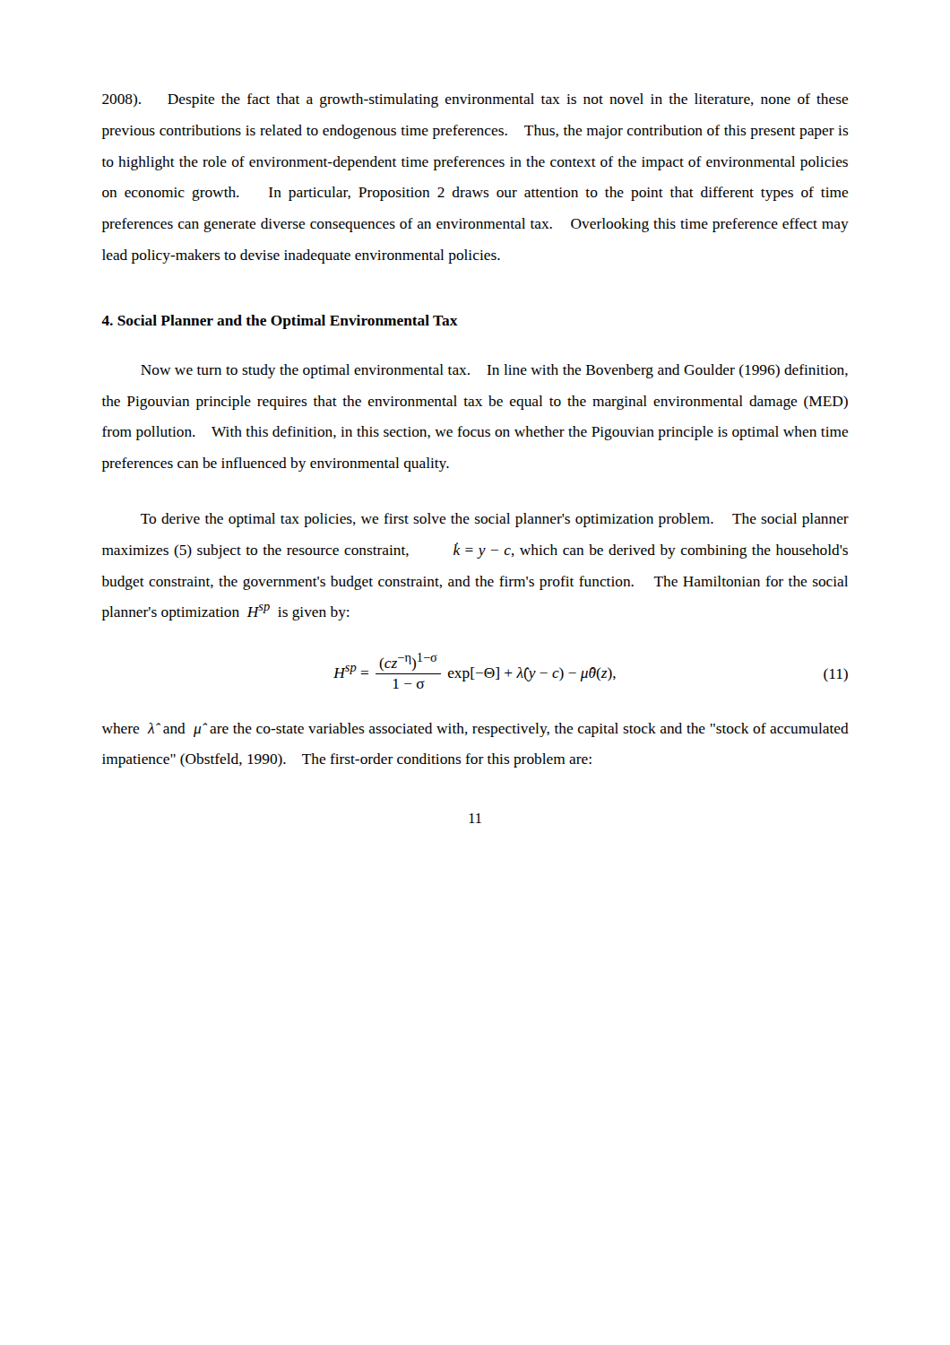2008). Despite the fact that a growth-stimulating environmental tax is not novel in the literature, none of these previous contributions is related to endogenous time preferences. Thus, the major contribution of this present paper is to highlight the role of environment-dependent time preferences in the context of the impact of environmental policies on economic growth. In particular, Proposition 2 draws our attention to the point that different types of time preferences can generate diverse consequences of an environmental tax. Overlooking this time preference effect may lead policy-makers to devise inadequate environmental policies.
4. Social Planner and the Optimal Environmental Tax
Now we turn to study the optimal environmental tax. In line with the Bovenberg and Goulder (1996) definition, the Pigouvian principle requires that the environmental tax be equal to the marginal environmental damage (MED) from pollution. With this definition, in this section, we focus on whether the Pigouvian principle is optimal when time preferences can be influenced by environmental quality.
To derive the optimal tax policies, we first solve the social planner's optimization problem. The social planner maximizes (5) subject to the resource constraint, k̇ = y − c, which can be derived by combining the household's budget constraint, the government's budget constraint, and the firm's profit function. The Hamiltonian for the social planner's optimization Hsp is given by:
Hsp = (cz−η)1−σ 1 − σ exp[−Θ] + λ̂(y − c) − μ̂θ(z), (11)
where λ̂ and μ̂ are the co-state variables associated with, respectively, the capital stock and the "stock of accumulated impatience" (Obstfeld, 1990). The first-order conditions for this problem are:
11